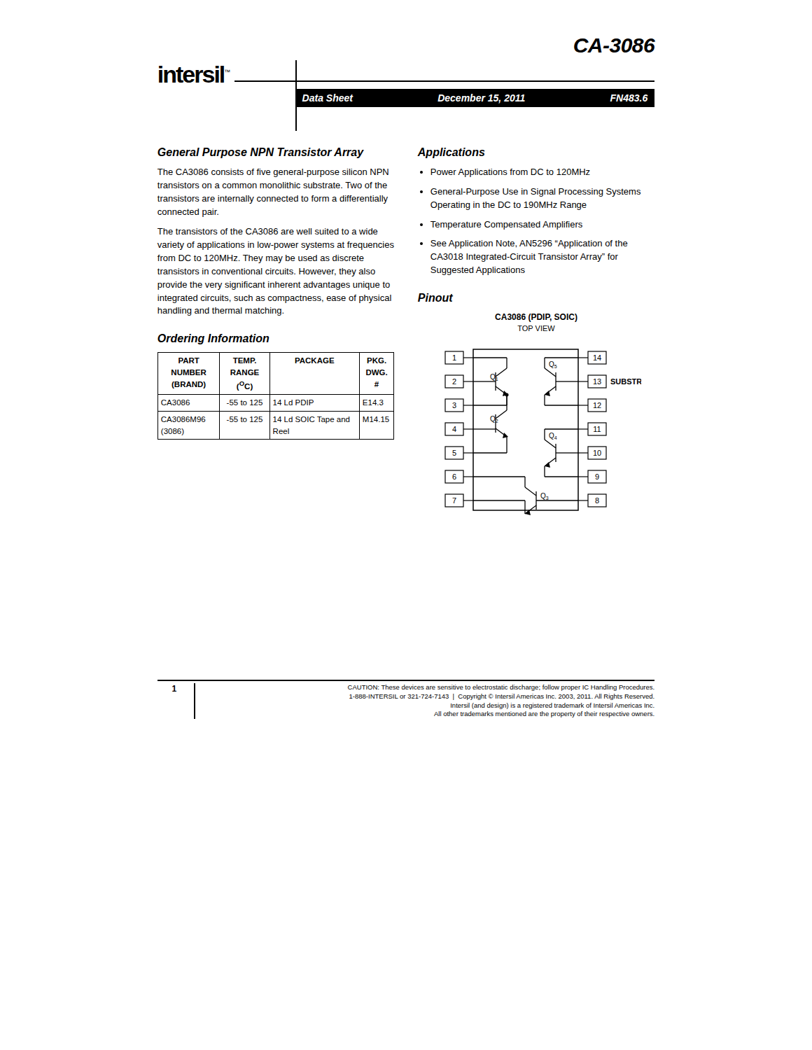CA-3086
intersil™
Data Sheet December 15, 2011 FN483.6
General Purpose NPN Transistor Array
The CA3086 consists of five general-purpose silicon NPN transistors on a common monolithic substrate. Two of the transistors are internally connected to form a differentially connected pair.
The transistors of the CA3086 are well suited to a wide variety of applications in low-power systems at frequencies from DC to 120MHz. They may be used as discrete transistors in conventional circuits. However, they also provide the very significant inherent advantages unique to integrated circuits, such as compactness, ease of physical handling and thermal matching.
Ordering Information
| PART NUMBER (BRAND) | TEMP. RANGE ( O C) | PACKAGE | PKG. DWG. # |
| --- | --- | --- | --- |
| CA3086 | -55 to 125 | 14 Ld PDIP | E14.3 |
| CA3086M96 (3086) | -55 to 125 | 14 Ld SOIC Tape and Reel | M14.15 |
Applications
Power Applications from DC to 120MHz
General-Purpose Use in Signal Processing Systems Operating in the DC to 190MHz Range
Temperature Compensated Amplifiers
See Application Note, AN5296 “Application of the CA3018 Integrated-Circuit Transistor Array” for Suggested Applications
Pinout
CA3086 (PDIP, SOIC)
TOP VIEW
1 2 3 4 5 6 7 14 13 12 11 10 9 8 SUBSTRATE Q1 Q2 Q5 Q4 Q3
1
CAUTION: These devices are sensitive to electrostatic discharge; follow proper IC Handling Procedures.
1-888-INTERSIL or 321-724-7143 | Copyright © Intersil Americas Inc. 2003, 2011. All Rights Reserved.
Intersil (and design) is a registered trademark of Intersil Americas Inc.
All other trademarks mentioned are the property of their respective owners.